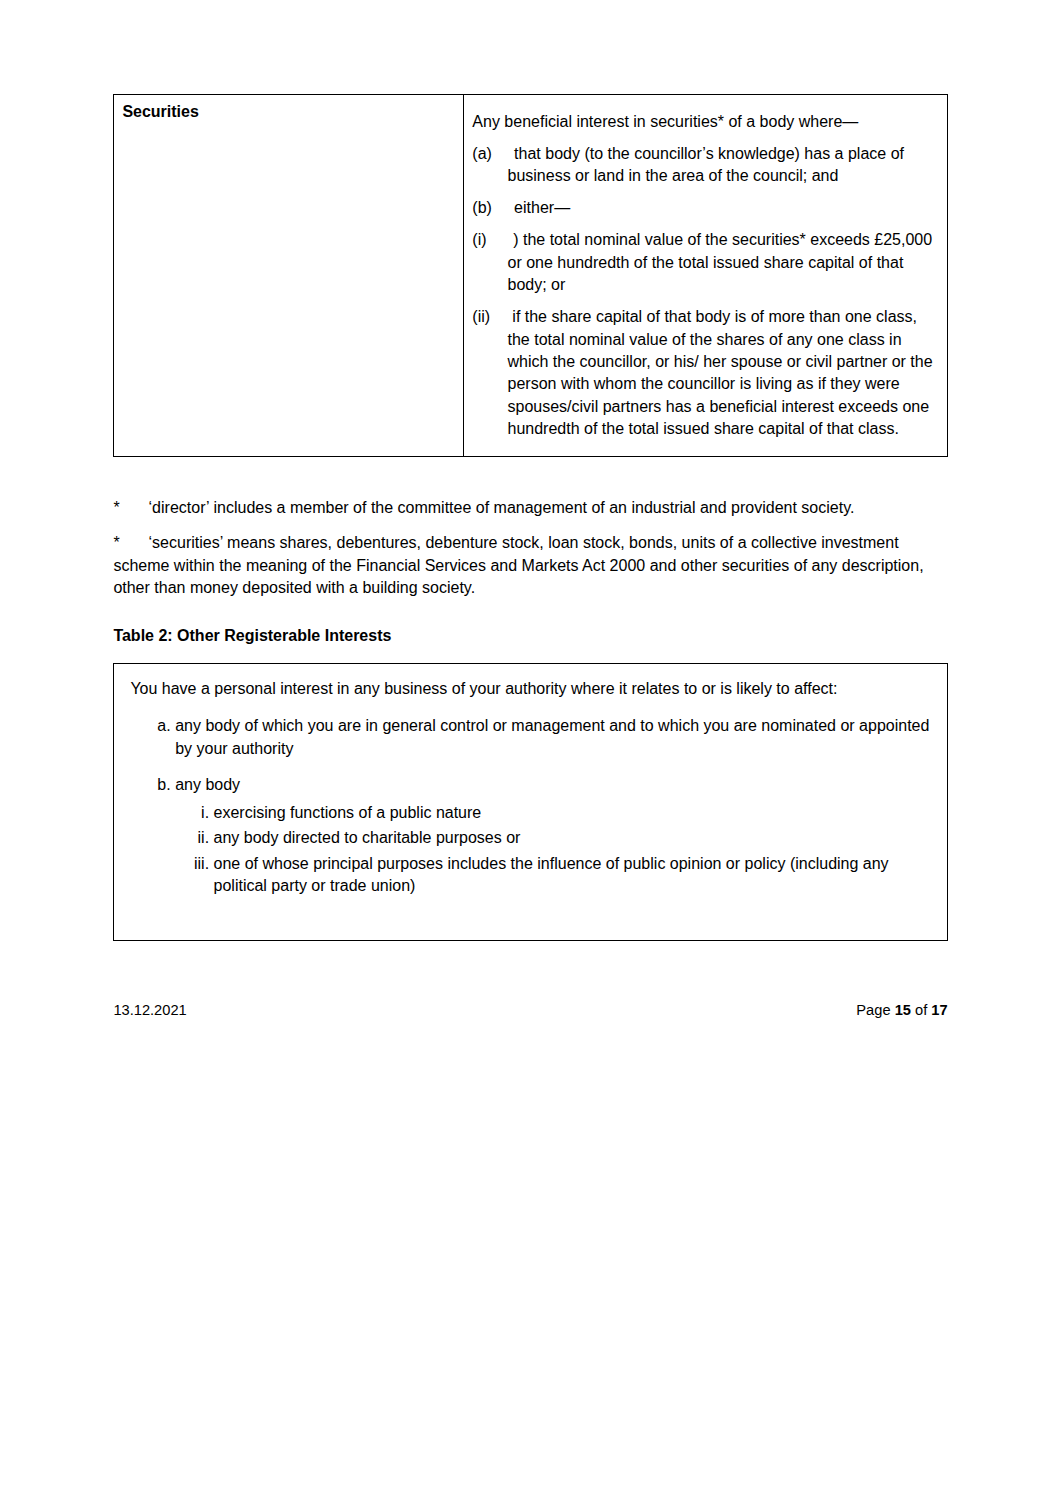| Securities | Any beneficial interest in securities* of a body where— (a) that body (to the councillor’s knowledge) has a place of business or land in the area of the council; and (b) either— (i) ) the total nominal value of the securities* exceeds £25,000 or one hundredth of the total issued share capital of that body; or (ii) if the share capital of that body is of more than one class, the total nominal value of the shares of any one class in which the councillor, or his/ her spouse or civil partner or the person with whom the councillor is living as if they were spouses/civil partners has a beneficial interest exceeds one hundredth of the total issued share capital of that class. |
*‘director’ includes a member of the committee of management of an industrial and provident society.
*‘securities’ means shares, debentures, debenture stock, loan stock, bonds, units of a collective investment scheme within the meaning of the Financial Services and Markets Act 2000 and other securities of any description, other than money deposited with a building society.
Table 2: Other Registerable Interests
You have a personal interest in any business of your authority where it relates to or is likely to affect:
any body of which you are in general control or management and to which you are nominated or appointed by your authority
any body
exercising functions of a public nature
any body directed to charitable purposes or
one of whose principal purposes includes the influence of public opinion or policy (including any political party or trade union)
13.12.2021 Page 15 of 17